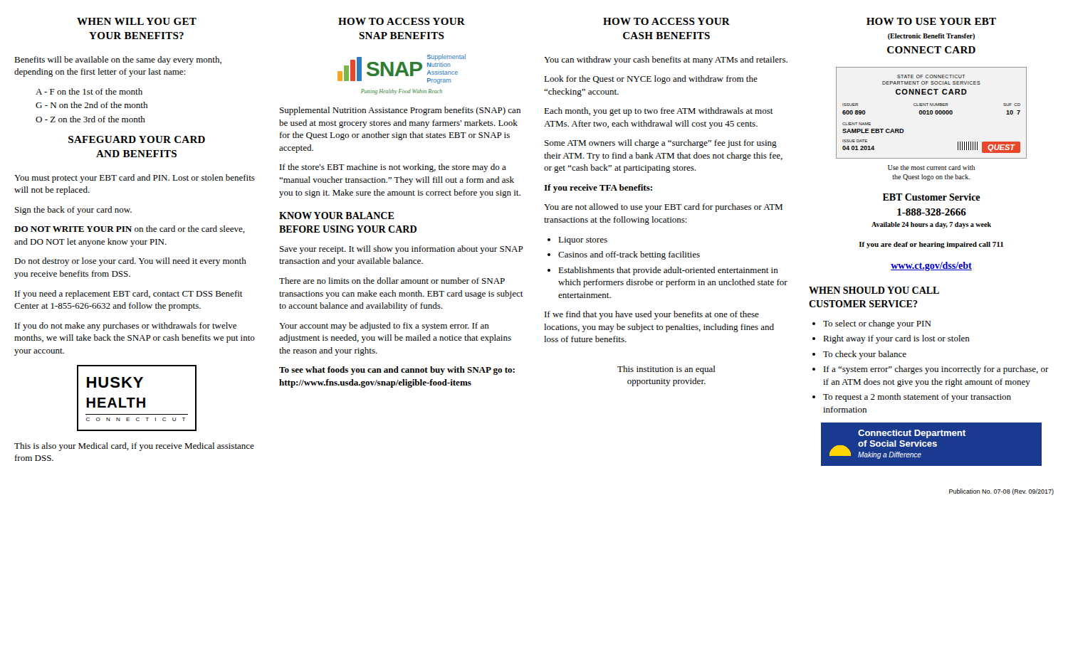When will you get
your benefits?
Benefits will be available on the same day every month, depending on the first letter of your last name:
A - F on the 1st of the month
G - N on the 2nd of the month
O - Z on the 3rd of the month
Safeguard your card
and benefits
You must protect your EBT card and PIN. Lost or stolen benefits will not be replaced.
Sign the back of your card now.
DO NOT WRITE YOUR PIN on the card or the card sleeve, and DO NOT let anyone know your PIN.
Do not destroy or lose your card. You will need it every month you receive benefits from DSS.
If you need a replacement EBT card, contact CT DSS Benefit Center at 1-855-626-6632 and follow the prompts.
If you do not make any purchases or withdrawals for twelve months, we will take back the SNAP or cash benefits we put into your account.
HUSKY
HEALTH
C O N N E C T I C U T
This is also your Medical card, if you receive Medical assistance from DSS.
How to access your
SNAP benefits
SNAP
Supplemental
Nutrition
Assistance
Program
Putting Healthy Food Within Reach
Supplemental Nutrition Assistance Program benefits (SNAP) can be used at most grocery stores and many farmers' markets. Look for the Quest Logo or another sign that states EBT or SNAP is accepted.
If the store's EBT machine is not working, the store may do a “manual voucher transaction.” They will fill out a form and ask you to sign it. Make sure the amount is correct before you sign it.
Know your balance
before using your card
Save your receipt. It will show you information about your SNAP transaction and your available balance.
There are no limits on the dollar amount or number of SNAP transactions you can make each month. EBT card usage is subject to account balance and availability of funds.
Your account may be adjusted to fix a system error. If an adjustment is needed, you will be mailed a notice that explains the reason and your rights.
To see what foods you can and cannot buy with SNAP go to: http://www.fns.usda.gov/snap/eligible-food-items
How to access your
cash benefits
You can withdraw your cash benefits at many ATMs and retailers.
Look for the Quest or NYCE logo and withdraw from the “checking” account.
Each month, you get up to two free ATM withdrawals at most ATMs. After two, each withdrawal will cost you 45 cents.
Some ATM owners will charge a “surcharge” fee just for using their ATM. Try to find a bank ATM that does not charge this fee, or get “cash back” at participating stores.
If you receive TFA benefits:
You are not allowed to use your EBT card for purchases or ATM transactions at the following locations:
Liquor stores
Casinos and off-track betting facilities
Establishments that provide adult-oriented entertainment in which performers disrobe or perform in an unclothed state for entertainment.
If we find that you have used your benefits at one of these locations, you may be subject to penalties, including fines and loss of future benefits.
This institution is an equal
opportunity provider.
How to use your EBT
(Electronic Benefit Transfer)
Connect Card
STATE OF CONNECTICUT
DEPARTMENT OF SOCIAL SERVICES
CONNECT CARD
ISSUER CLIENT NUMBER SUF CD
600 8900010 0000010 7
CLIENT NAME
SAMPLE EBT CARD
ISSUE DATE
04 01 2014
QUEST
Use the most current card with
the Quest logo on the back.
EBT Customer Service
1-888-328-2666
Available 24 hours a day, 7 days a week
If you are deaf or hearing impaired call 711
www.ct.gov/dss/ebt
When should you call
customer service?
To select or change your PIN
Right away if your card is lost or stolen
To check your balance
If a “system error” charges you incorrectly for a purchase, or if an ATM does not give you the right amount of money
To request a 2 month statement of your transaction information
Connecticut Department
of Social Services
Making a Difference
Publication No. 07-08 (Rev. 09/2017)